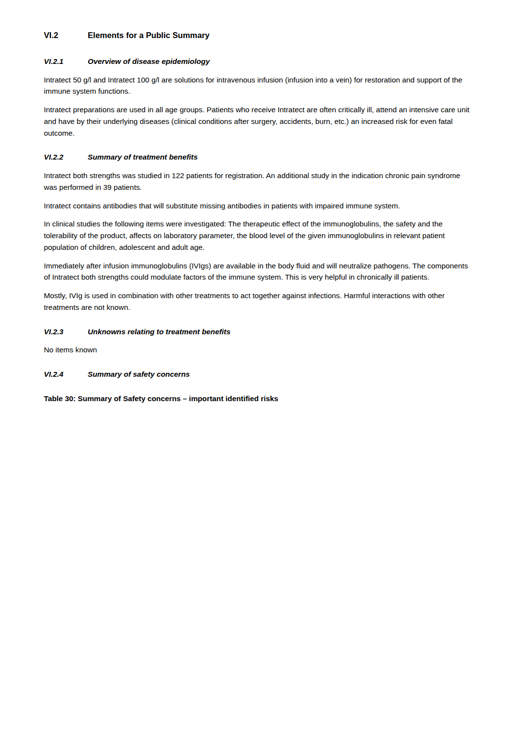VI.2 Elements for a Public Summary
VI.2.1 Overview of disease epidemiology
Intratect 50 g/l and Intratect 100 g/l are solutions for intravenous infusion (infusion into a vein) for restoration and support of the immune system functions.
Intratect preparations are used in all age groups. Patients who receive Intratect are often critically ill, attend an intensive care unit and have by their underlying diseases (clinical conditions after surgery, accidents, burn, etc.) an increased risk for even fatal outcome.
VI.2.2 Summary of treatment benefits
Intratect both strengths was studied in 122 patients for registration. An additional study in the indication chronic pain syndrome was performed in 39 patients.
Intratect contains antibodies that will substitute missing antibodies in patients with impaired immune system.
In clinical studies the following items were investigated: The therapeutic effect of the immunoglobulins, the safety and the tolerability of the product, affects on laboratory parameter, the blood level of the given immunoglobulins in relevant patient population of children, adolescent and adult age.
Immediately after infusion immunoglobulins (IVIgs) are available in the body fluid and will neutralize pathogens. The components of Intratect both strengths could modulate factors of the immune system. This is very helpful in chronically ill patients.
Mostly, IVIg is used in combination with other treatments to act together against infections. Harmful interactions with other treatments are not known.
VI.2.3 Unknowns relating to treatment benefits
No items known
VI.2.4 Summary of safety concerns
Table 30: Summary of Safety concerns – important identified risks